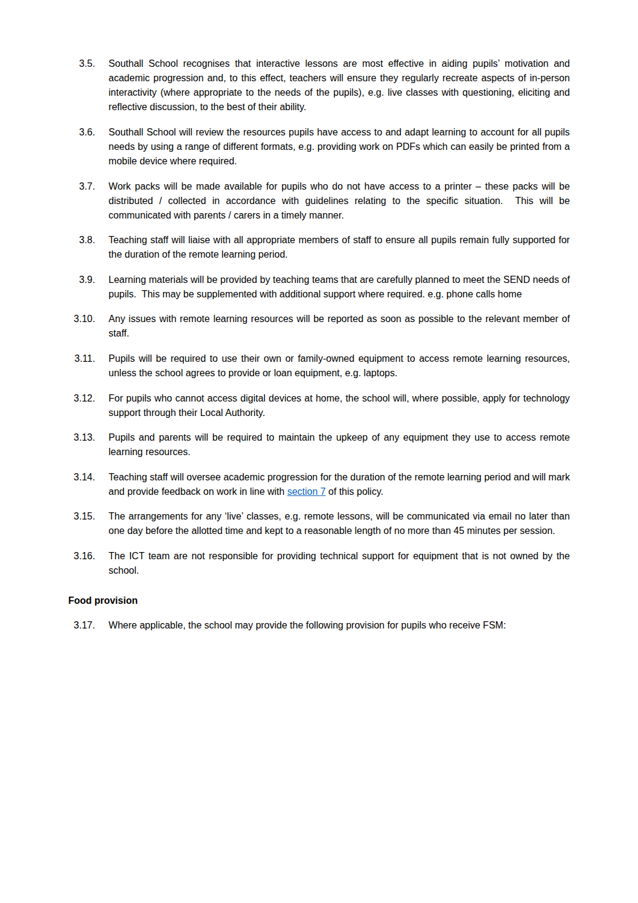3.5. Southall School recognises that interactive lessons are most effective in aiding pupils’ motivation and academic progression and, to this effect, teachers will ensure they regularly recreate aspects of in-person interactivity (where appropriate to the needs of the pupils), e.g. live classes with questioning, eliciting and reflective discussion, to the best of their ability.
3.6. Southall School will review the resources pupils have access to and adapt learning to account for all pupils needs by using a range of different formats, e.g. providing work on PDFs which can easily be printed from a mobile device where required.
3.7. Work packs will be made available for pupils who do not have access to a printer – these packs will be distributed / collected in accordance with guidelines relating to the specific situation. This will be communicated with parents / carers in a timely manner.
3.8. Teaching staff will liaise with all appropriate members of staff to ensure all pupils remain fully supported for the duration of the remote learning period.
3.9. Learning materials will be provided by teaching teams that are carefully planned to meet the SEND needs of pupils. This may be supplemented with additional support where required. e.g. phone calls home
3.10. Any issues with remote learning resources will be reported as soon as possible to the relevant member of staff.
3.11. Pupils will be required to use their own or family-owned equipment to access remote learning resources, unless the school agrees to provide or loan equipment, e.g. laptops.
3.12. For pupils who cannot access digital devices at home, the school will, where possible, apply for technology support through their Local Authority.
3.13. Pupils and parents will be required to maintain the upkeep of any equipment they use to access remote learning resources.
3.14. Teaching staff will oversee academic progression for the duration of the remote learning period and will mark and provide feedback on work in line with section 7 of this policy.
3.15. The arrangements for any ‘live’ classes, e.g. remote lessons, will be communicated via email no later than one day before the allotted time and kept to a reasonable length of no more than 45 minutes per session.
3.16. The ICT team are not responsible for providing technical support for equipment that is not owned by the school.
Food provision
3.17. Where applicable, the school may provide the following provision for pupils who receive FSM: